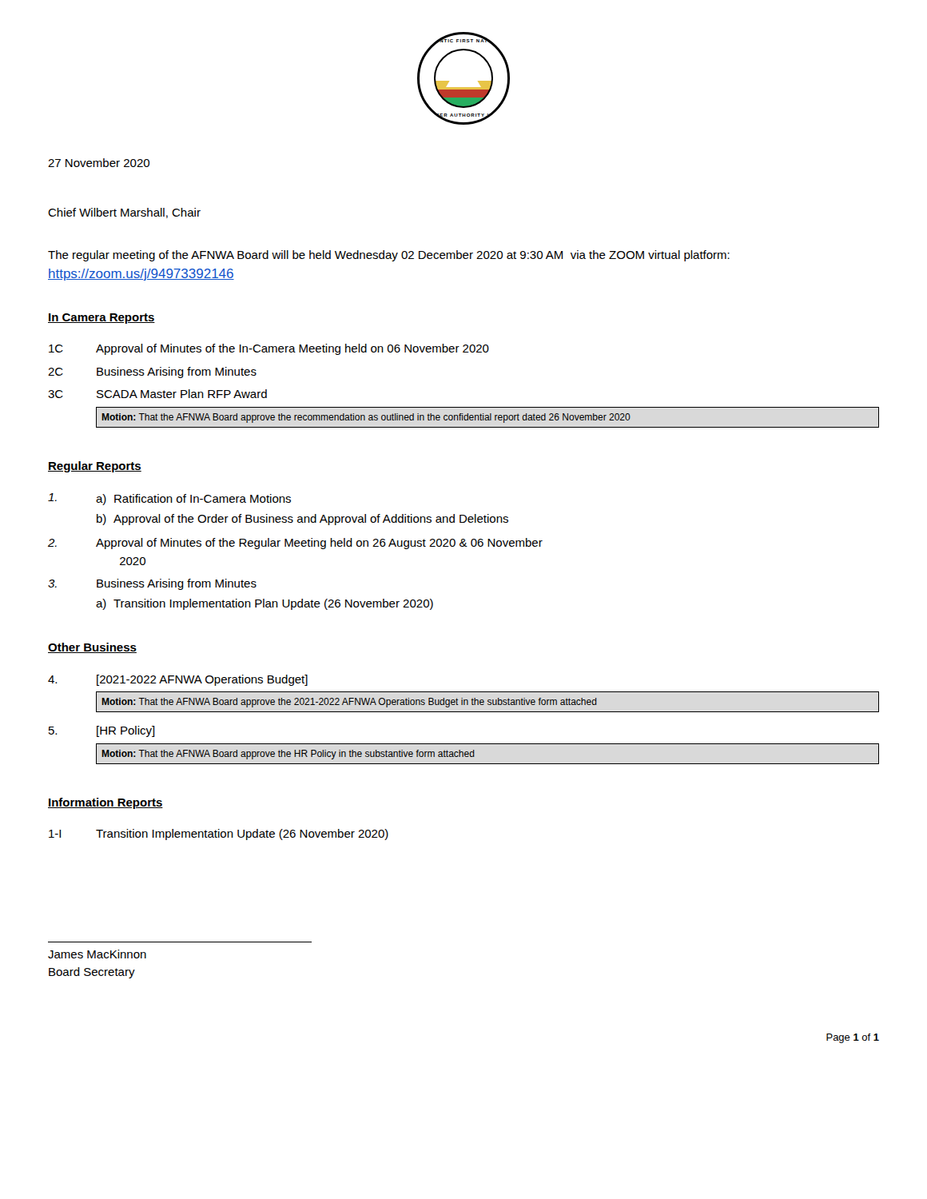ATLANTIC FIRST NATIONS
WATER AUTHORITY INC.
27 November 2020
Chief Wilbert Marshall, Chair
The regular meeting of the AFNWA Board will be held Wednesday 02 December 2020 at 9:30 AM via the ZOOM virtual platform: https://zoom.us/j/94973392146
In Camera Reports
| 1C | Approval of Minutes of the In-Camera Meeting held on 06 November 2020 |
| 2C | Business Arising from Minutes |
| 3C | SCADA Master Plan RFP Award Motion: That the AFNWA Board approve the recommendation as outlined in the confidential report dated 26 November 2020 |
Regular Reports
| 1. | a) Ratification of In-Camera Motions b) Approval of the Order of Business and Approval of Additions and Deletions |
| 2. | Approval of Minutes of the Regular Meeting held on 26 August 2020 & 06 November 2020 |
| 3. | Business Arising from Minutes a) Transition Implementation Plan Update (26 November 2020) |
Other Business
| 4. | [2021-2022 AFNWA Operations Budget] Motion: That the AFNWA Board approve the 2021-2022 AFNWA Operations Budget in the substantive form attached |
| 5. | [HR Policy] Motion: That the AFNWA Board approve the HR Policy in the substantive form attached |
Information Reports
| 1-I | Transition Implementation Update (26 November 2020) |
James MacKinnon
Board Secretary
Page 1 of 1